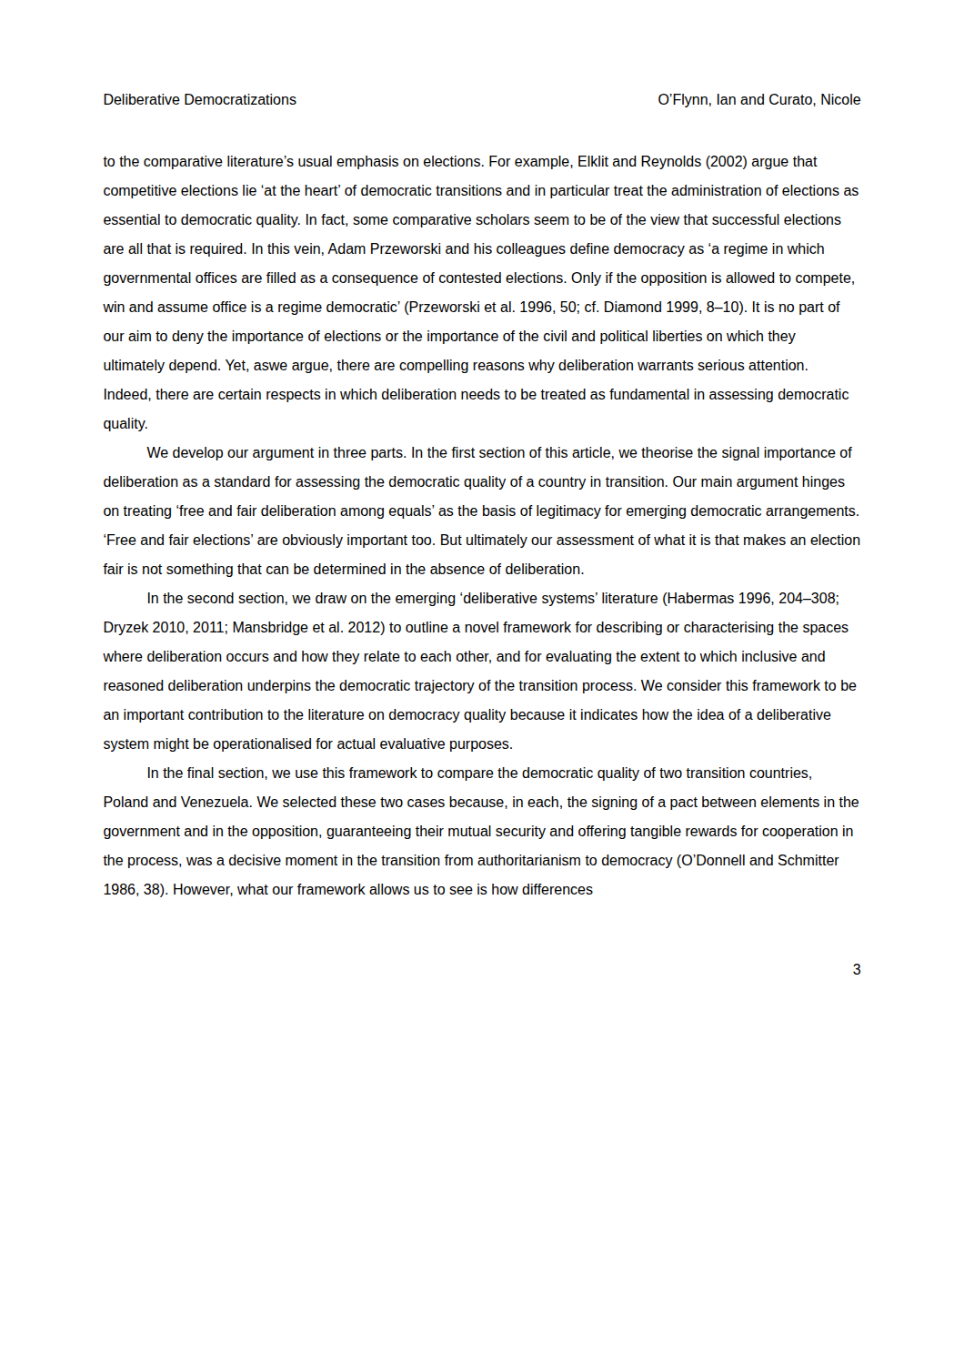Deliberative Democratizations
O’Flynn, Ian and Curato, Nicole
to the comparative literature’s usual emphasis on elections. For example, Elklit and Reynolds (2002) argue that competitive elections lie ‘at the heart’ of democratic transitions and in particular treat the administration of elections as essential to democratic quality. In fact, some comparative scholars seem to be of the view that successful elections are all that is required. In this vein, Adam Przeworski and his colleagues define democracy as ‘a regime in which governmental offices are filled as a consequence of contested elections. Only if the opposition is allowed to compete, win and assume office is a regime democratic’ (Przeworski et al. 1996, 50; cf. Diamond 1999, 8–10). It is no part of our aim to deny the importance of elections or the importance of the civil and political liberties on which they ultimately depend. Yet, aswe argue, there are compelling reasons why deliberation warrants serious attention. Indeed, there are certain respects in which deliberation needs to be treated as fundamental in assessing democratic quality.
We develop our argument in three parts. In the first section of this article, we theorise the signal importance of deliberation as a standard for assessing the democratic quality of a country in transition. Our main argument hinges on treating ‘free and fair deliberation among equals’ as the basis of legitimacy for emerging democratic arrangements. ‘Free and fair elections’ are obviously important too. But ultimately our assessment of what it is that makes an election fair is not something that can be determined in the absence of deliberation.
In the second section, we draw on the emerging ‘deliberative systems’ literature (Habermas 1996, 204–308; Dryzek 2010, 2011; Mansbridge et al. 2012) to outline a novel framework for describing or characterising the spaces where deliberation occurs and how they relate to each other, and for evaluating the extent to which inclusive and reasoned deliberation underpins the democratic trajectory of the transition process. We consider this framework to be an important contribution to the literature on democracy quality because it indicates how the idea of a deliberative system might be operationalised for actual evaluative purposes.
In the final section, we use this framework to compare the democratic quality of two transition countries, Poland and Venezuela. We selected these two cases because, in each, the signing of a pact between elements in the government and in the opposition, guaranteeing their mutual security and offering tangible rewards for cooperation in the process, was a decisive moment in the transition from authoritarianism to democracy (O’Donnell and Schmitter 1986, 38). However, what our framework allows us to see is how differences
3